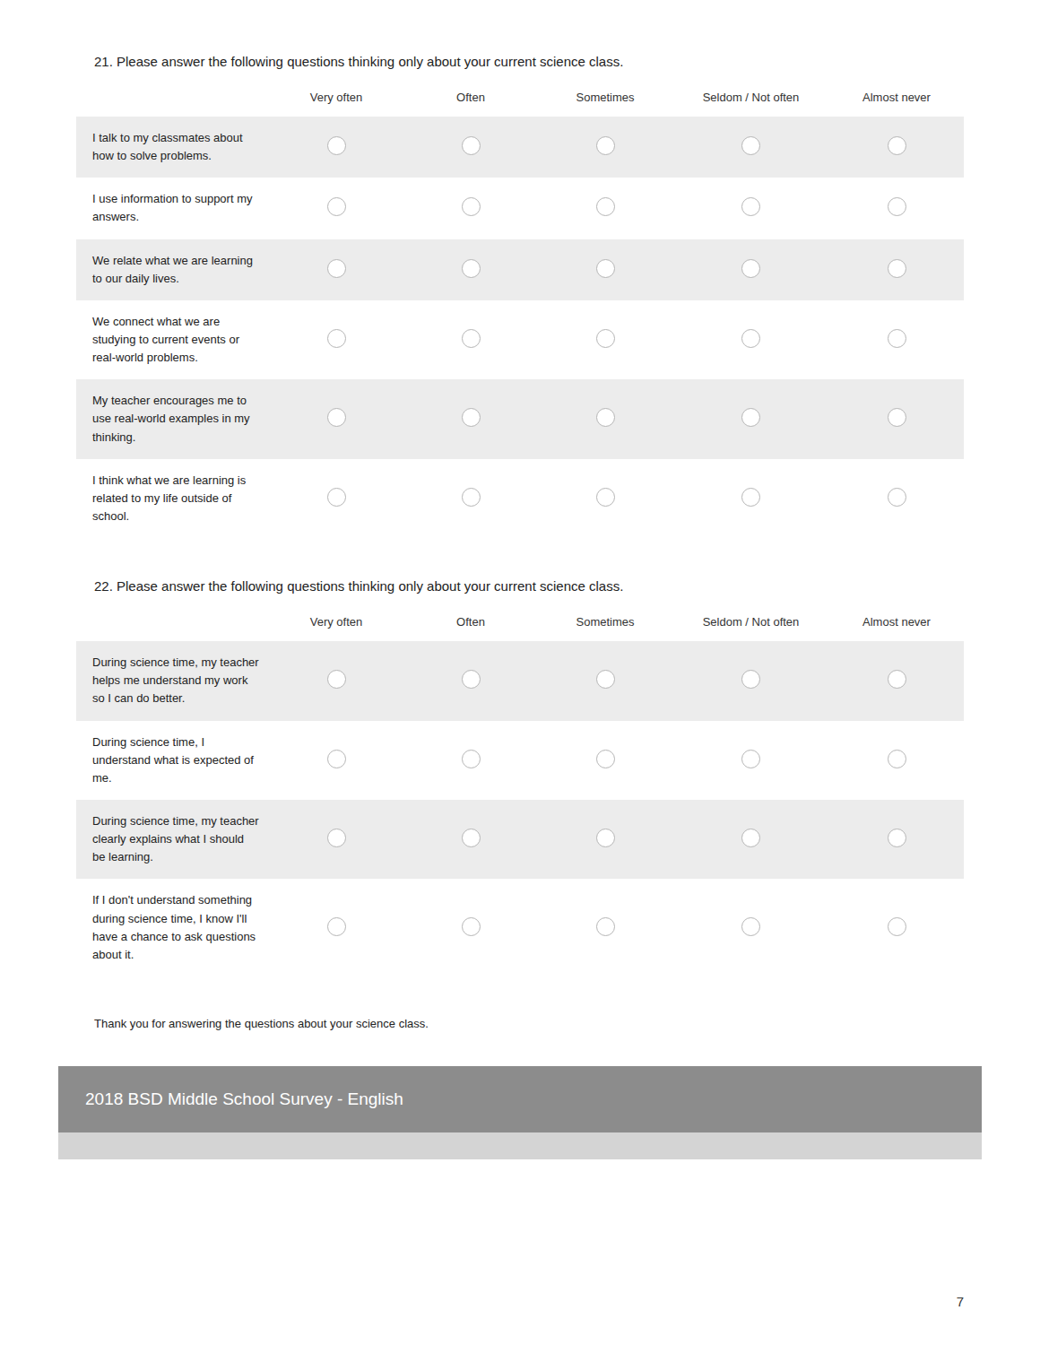21. Please answer the following questions thinking only about your current science class.
| | Very often | Often | Sometimes | Seldom / Not often | Almost never |
| --- | --- | --- | --- | --- | --- |
| I talk to my classmates about how to solve problems. | | | | | |
| I use information to support my answers. | | | | | |
| We relate what we are learning to our daily lives. | | | | | |
| We connect what we are studying to current events or real-world problems. | | | | | |
| My teacher encourages me to use real-world examples in my thinking. | | | | | |
| I think what we are learning is related to my life outside of school. | | | | | |
22. Please answer the following questions thinking only about your current science class.
| | Very often | Often | Sometimes | Seldom / Not often | Almost never |
| --- | --- | --- | --- | --- | --- |
| During science time, my teacher helps me understand my work so I can do better. | | | | | |
| During science time, I understand what is expected of me. | | | | | |
| During science time, my teacher clearly explains what I should be learning. | | | | | |
| If I don't understand something during science time, I know I'll have a chance to ask questions about it. | | | | | |
Thank you for answering the questions about your science class.
2018 BSD Middle School Survey - English
7